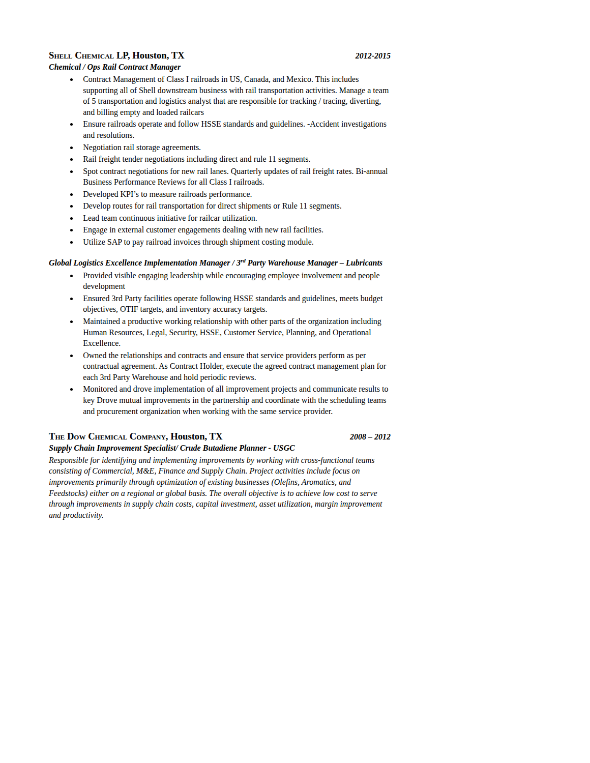Shell Chemical LP, Houston, TX 2012-2015
Chemical / Ops Rail Contract Manager
Contract Management of Class I railroads in US, Canada, and Mexico. This includes supporting all of Shell downstream business with rail transportation activities. Manage a team of 5 transportation and logistics analyst that are responsible for tracking / tracing, diverting, and billing empty and loaded railcars
Ensure railroads operate and follow HSSE standards and guidelines. -Accident investigations and resolutions.
Negotiation rail storage agreements.
Rail freight tender negotiations including direct and rule 11 segments.
Spot contract negotiations for new rail lanes. Quarterly updates of rail freight rates. Bi-annual Business Performance Reviews for all Class I railroads.
Developed KPI’s to measure railroads performance.
Develop routes for rail transportation for direct shipments or Rule 11 segments.
Lead team continuous initiative for railcar utilization.
Engage in external customer engagements dealing with new rail facilities.
Utilize SAP to pay railroad invoices through shipment costing module.
Global Logistics Excellence Implementation Manager / 3rd Party Warehouse Manager – Lubricants
Provided visible engaging leadership while encouraging employee involvement and people development
Ensured 3rd Party facilities operate following HSSE standards and guidelines, meets budget objectives, OTIF targets, and inventory accuracy targets.
Maintained a productive working relationship with other parts of the organization including Human Resources, Legal, Security, HSSE, Customer Service, Planning, and Operational Excellence.
Owned the relationships and contracts and ensure that service providers perform as per contractual agreement. As Contract Holder, execute the agreed contract management plan for each 3rd Party Warehouse and hold periodic reviews.
Monitored and drove implementation of all improvement projects and communicate results to key Drove mutual improvements in the partnership and coordinate with the scheduling teams and procurement organization when working with the same service provider.
The Dow Chemical Company, Houston, TX 2008 – 2012
Supply Chain Improvement Specialist/ Crude Butadiene Planner - USGC
Responsible for identifying and implementing improvements by working with cross-functional teams consisting of Commercial, M&E, Finance and Supply Chain. Project activities include focus on improvements primarily through optimization of existing businesses (Olefins, Aromatics, and Feedstocks) either on a regional or global basis. The overall objective is to achieve low cost to serve through improvements in supply chain costs, capital investment, asset utilization, margin improvement and productivity.